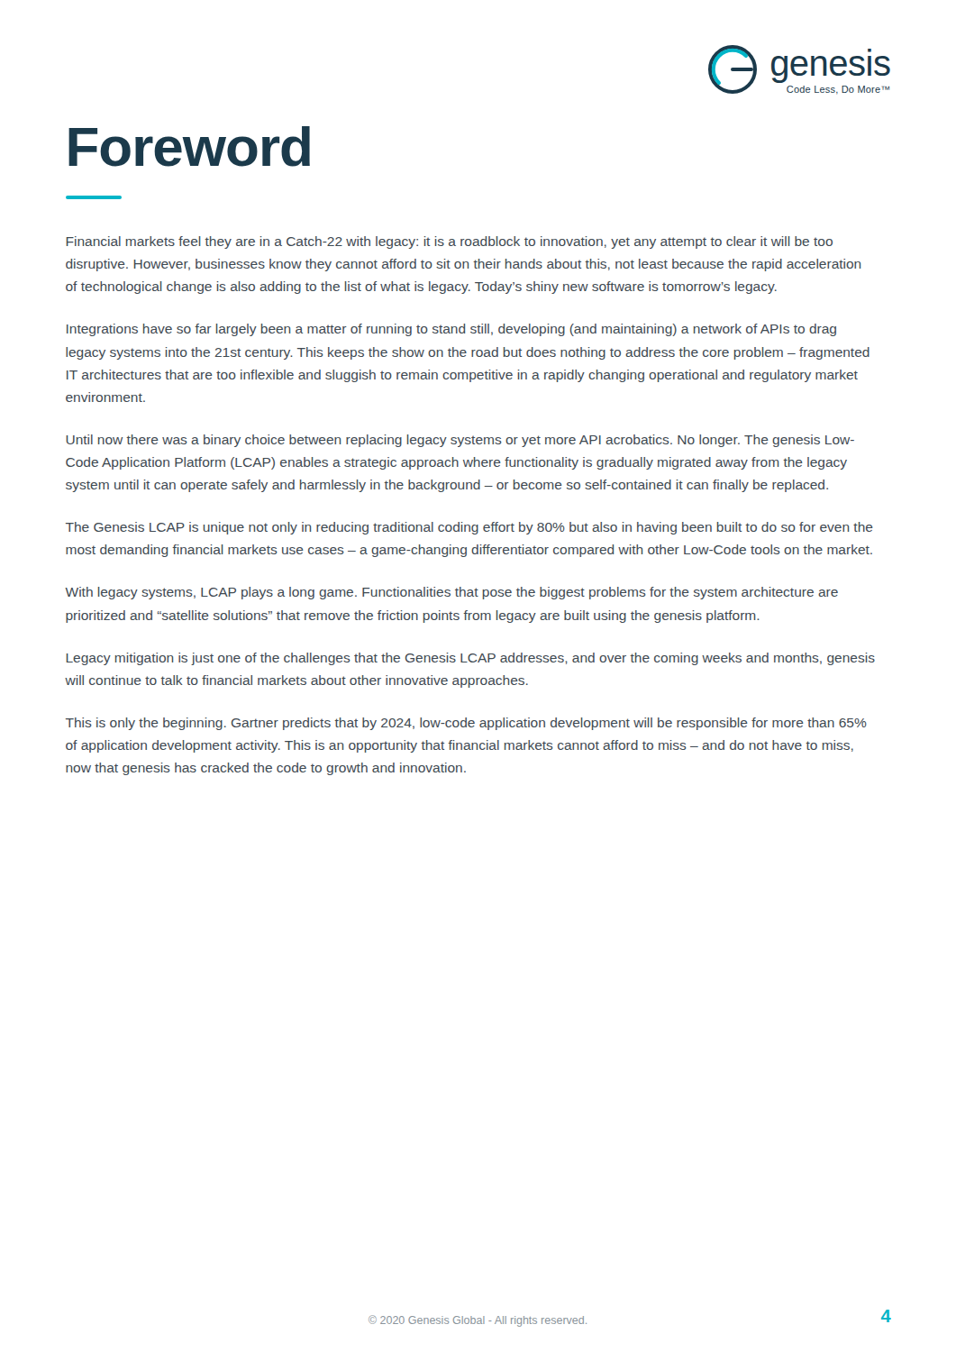genesis Code Less, Do More™
Foreword
Financial markets feel they are in a Catch-22 with legacy: it is a roadblock to innovation, yet any attempt to clear it will be too disruptive. However, businesses know they cannot afford to sit on their hands about this, not least because the rapid acceleration of technological change is also adding to the list of what is legacy. Today’s shiny new software is tomorrow’s legacy.
Integrations have so far largely been a matter of running to stand still, developing (and maintaining) a network of APIs to drag legacy systems into the 21st century. This keeps the show on the road but does nothing to address the core problem – fragmented IT architectures that are too inflexible and sluggish to remain competitive in a rapidly changing operational and regulatory market environment.
Until now there was a binary choice between replacing legacy systems or yet more API acrobatics. No longer. The genesis Low-Code Application Platform (LCAP) enables a strategic approach where functionality is gradually migrated away from the legacy system until it can operate safely and harmlessly in the background – or become so self-contained it can finally be replaced.
The Genesis LCAP is unique not only in reducing traditional coding effort by 80% but also in having been built to do so for even the most demanding financial markets use cases – a game-changing differentiator compared with other Low-Code tools on the market.
With legacy systems, LCAP plays a long game. Functionalities that pose the biggest problems for the system architecture are prioritized and “satellite solutions” that remove the friction points from legacy are built using the genesis platform.
Legacy mitigation is just one of the challenges that the Genesis LCAP addresses, and over the coming weeks and months, genesis will continue to talk to financial markets about other innovative approaches.
This is only the beginning. Gartner predicts that by 2024, low-code application development will be responsible for more than 65% of application development activity. This is an opportunity that financial markets cannot afford to miss – and do not have to miss, now that genesis has cracked the code to growth and innovation.
© 2020 Genesis Global - All rights reserved. 4